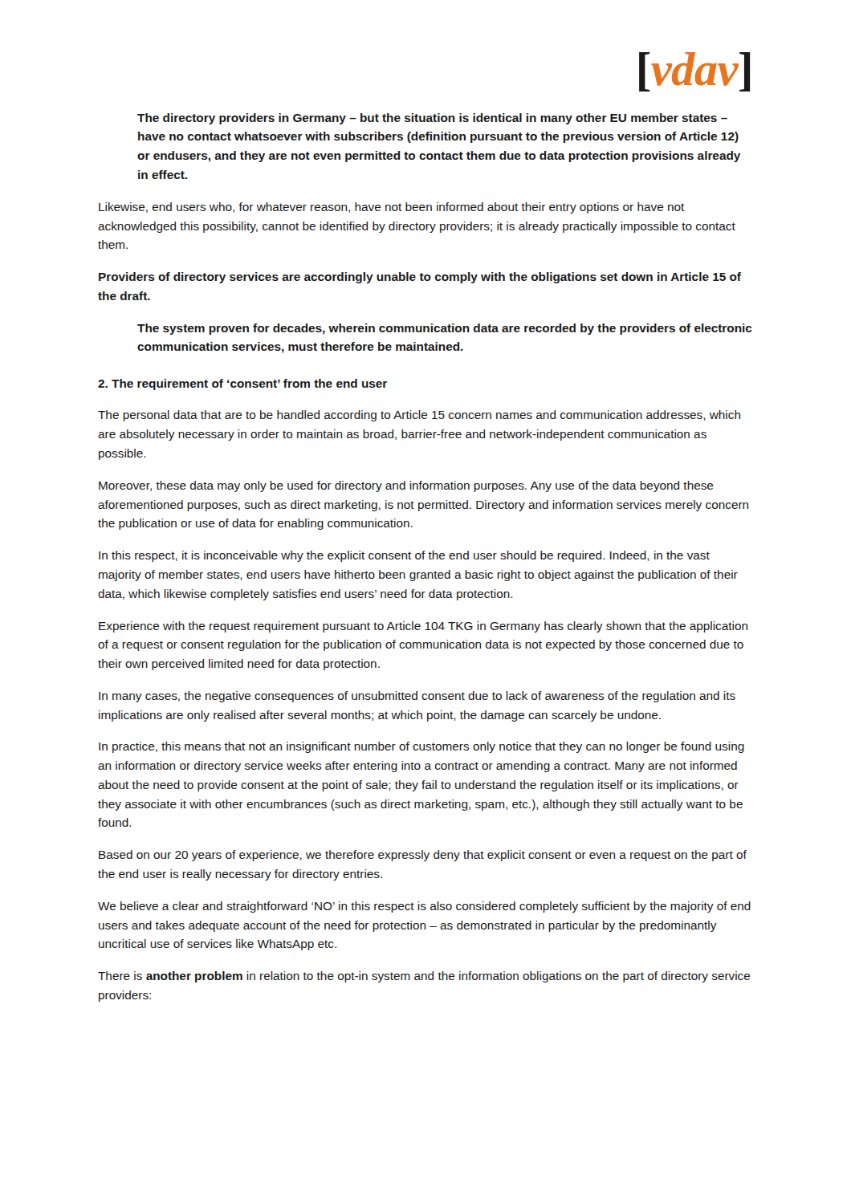[vdav]
The directory providers in Germany – but the situation is identical in many other EU member states – have no contact whatsoever with subscribers (definition pursuant to the previous version of Article 12) or endusers, and they are not even permitted to contact them due to data protection provisions already in effect.
Likewise, end users who, for whatever reason, have not been informed about their entry options or have not acknowledged this possibility, cannot be identified by directory providers; it is already practically impossible to contact them.
Providers of directory services are accordingly unable to comply with the obligations set down in Article 15 of the draft.
The system proven for decades, wherein communication data are recorded by the providers of electronic communication services, must therefore be maintained.
2. The requirement of ‘consent’ from the end user
The personal data that are to be handled according to Article 15 concern names and communication addresses, which are absolutely necessary in order to maintain as broad, barrier-free and network-independent communication as possible.
Moreover, these data may only be used for directory and information purposes. Any use of the data beyond these aforementioned purposes, such as direct marketing, is not permitted. Directory and information services merely concern the publication or use of data for enabling communication.
In this respect, it is inconceivable why the explicit consent of the end user should be required. Indeed, in the vast majority of member states, end users have hitherto been granted a basic right to object against the publication of their data, which likewise completely satisfies end users’ need for data protection.
Experience with the request requirement pursuant to Article 104 TKG in Germany has clearly shown that the application of a request or consent regulation for the publication of communication data is not expected by those concerned due to their own perceived limited need for data protection.
In many cases, the negative consequences of unsubmitted consent due to lack of awareness of the regulation and its implications are only realised after several months; at which point, the damage can scarcely be undone.
In practice, this means that not an insignificant number of customers only notice that they can no longer be found using an information or directory service weeks after entering into a contract or amending a contract. Many are not informed about the need to provide consent at the point of sale; they fail to understand the regulation itself or its implications, or they associate it with other encumbrances (such as direct marketing, spam, etc.), although they still actually want to be found.
Based on our 20 years of experience, we therefore expressly deny that explicit consent or even a request on the part of the end user is really necessary for directory entries.
We believe a clear and straightforward ‘NO’ in this respect is also considered completely sufficient by the majority of end users and takes adequate account of the need for protection – as demonstrated in particular by the predominantly uncritical use of services like WhatsApp etc.
There is another problem in relation to the opt-in system and the information obligations on the part of directory service providers: